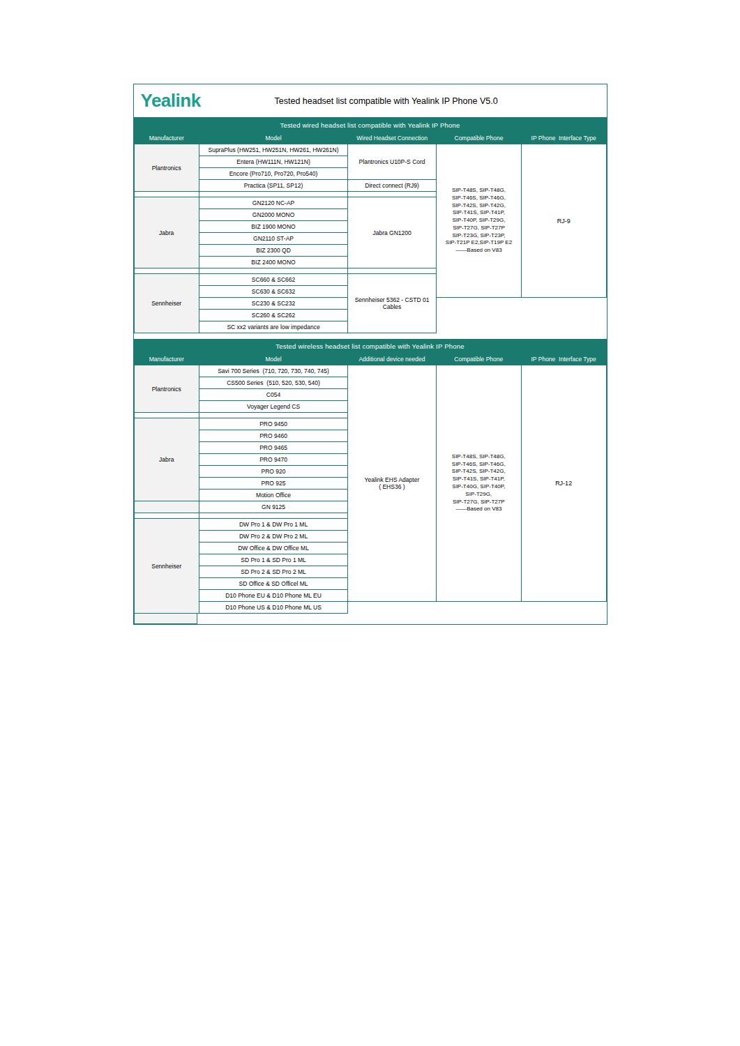Yealink
Tested headset list compatible with Yealink IP Phone V5.0
| Tested wired headset list compatible with Yealink IP Phone |
| Manufacturer | Model | Wired Headset Connection | Compatible Phone | IP Phone Interface Type |
| Plantronics | SupraPlus (HW251, HW251N, HW261, HW261N) | Plantronics U10P-S Cord | SIP-T48S, SIP-T48G, SIP-T46S, SIP-T46G, SIP-T42S, SIP-T42G, SIP-T41S, SIP-T41P, SIP-T40P, SIP-T29G, SIP-T27G, SIP-T27P SIP-T23G, SIP-T23P, SIP-T21P E2,SIP-T19P E2 ——Based on V83 | RJ-9 |
| Entera (HW111N, HW121N) |
| Encore (Pro710, Pro720, Pro540) |
| Practica (SP11, SP12) | Direct connect (RJ9) |
| Jabra | GN2120 NC-AP | Jabra GN1200 |
| GN2000 MONO |
| BIZ 1900 MONO |
| GN2110 ST-AP |
| BIZ 2300 QD |
| BIZ 2400 MONO |
| Sennheiser | SC660 & SC662 | Sennheiser 5362 - CSTD 01 Cables |
| SC630 & SC632 |
| SC230 & SC232 |
| SC260 & SC262 |
| SC xx2 variants are low impedance |
| Tested wireless headset list compatible with Yealink IP Phone |
| Manufacturer | Model | Additional device needed | Compatible Phone | IP Phone Interface Type |
| Plantronics | Savi 700 Series (710, 720, 730, 740, 745) | Yealink EHS Adapter ( EHS36 ) | SIP-T48S, SIP-T48G, SIP-T46S, SIP-T46G, SIP-T42S, SIP-T42G, SIP-T41S, SIP-T41P, SIP-T40G, SIP-T40P, SIP-T29G, SIP-T27G, SIP-T27P ——Based on V83 | RJ-12 |
| CS500 Series (510, 520, 530, 540) |
| C054 |
| Voyager Legend CS |
| Jabra | PRO 9450 |
| PRO 9460 |
| PRO 9465 |
| PRO 9470 |
| PRO 920 |
| PRO 925 |
| Motion Office |
| | GN 9125 |
| Sennheiser | DW Pro 1 & DW Pro 1 ML |
| DW Pro 2 & DW Pro 2 ML |
| DW Office & DW Office ML |
| SD Pro 1 & SD Pro 1 ML |
| SD Pro 2 & SD Pro 2 ML |
| SD Office & SD Officel ML |
| D10 Phone EU & D10 Phone ML EU |
| D10 Phone US & D10 Phone ML US |